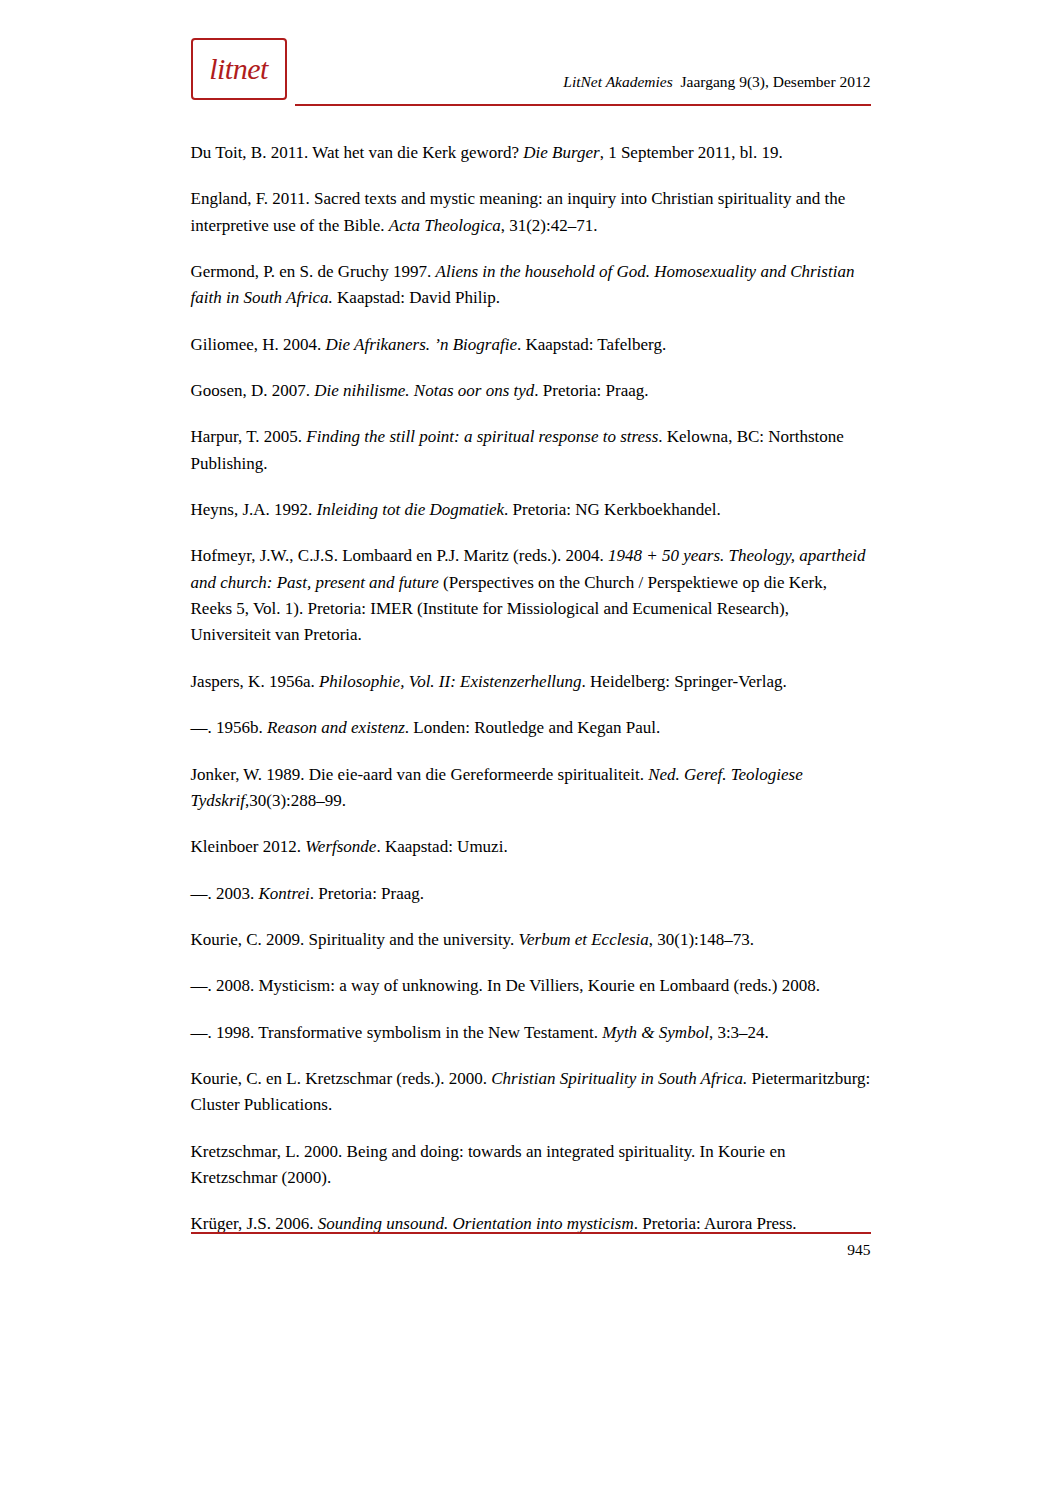litnet
LitNet Akademies Jaargang 9(3), Desember 2012
Du Toit, B. 2011. Wat het van die Kerk geword? Die Burger, 1 September 2011, bl. 19.
England, F. 2011. Sacred texts and mystic meaning: an inquiry into Christian spirituality and the interpretive use of the Bible. Acta Theologica, 31(2):42–71.
Germond, P. en S. de Gruchy 1997. Aliens in the household of God. Homosexuality and Christian faith in South Africa. Kaapstad: David Philip.
Giliomee, H. 2004. Die Afrikaners. ’n Biografie. Kaapstad: Tafelberg.
Goosen, D. 2007. Die nihilisme. Notas oor ons tyd. Pretoria: Praag.
Harpur, T. 2005. Finding the still point: a spiritual response to stress. Kelowna, BC: Northstone Publishing.
Heyns, J.A. 1992. Inleiding tot die Dogmatiek. Pretoria: NG Kerkboekhandel.
Hofmeyr, J.W., C.J.S. Lombaard en P.J. Maritz (reds.). 2004. 1948 + 50 years. Theology, apartheid and church: Past, present and future (Perspectives on the Church / Perspektiewe op die Kerk, Reeks 5, Vol. 1). Pretoria: IMER (Institute for Missiological and Ecumenical Research), Universiteit van Pretoria.
Jaspers, K. 1956a. Philosophie, Vol. II: Existenzerhellung. Heidelberg: Springer-Verlag.
—. 1956b. Reason and existenz. Londen: Routledge and Kegan Paul.
Jonker, W. 1989. Die eie-aard van die Gereformeerde spiritualiteit. Ned. Geref. Teologiese Tydskrif,30(3):288–99.
Kleinboer 2012. Werfsonde. Kaapstad: Umuzi.
—. 2003. Kontrei. Pretoria: Praag.
Kourie, C. 2009. Spirituality and the university. Verbum et Ecclesia, 30(1):148–73.
—. 2008. Mysticism: a way of unknowing. In De Villiers, Kourie en Lombaard (reds.) 2008.
—. 1998. Transformative symbolism in the New Testament. Myth & Symbol, 3:3–24.
Kourie, C. en L. Kretzschmar (reds.). 2000. Christian Spirituality in South Africa. Pietermaritzburg: Cluster Publications.
Kretzschmar, L. 2000. Being and doing: towards an integrated spirituality. In Kourie en Kretzschmar (2000).
Krüger, J.S. 2006. Sounding unsound. Orientation into mysticism. Pretoria: Aurora Press.
945